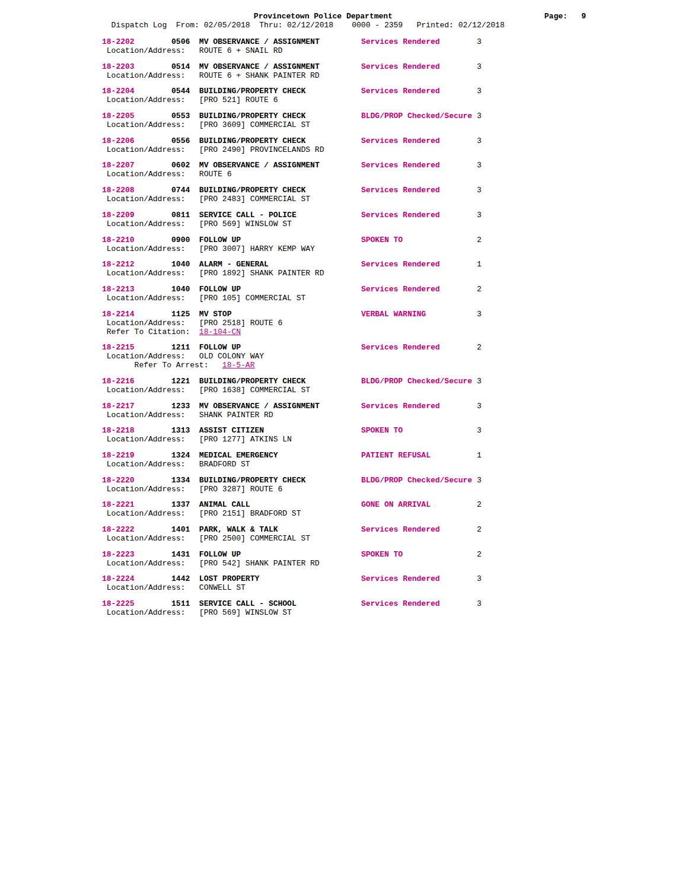Provincetown Police Department
Page: 9
Dispatch Log From: 02/05/2018 Thru: 02/12/2018 0000 - 2359 Printed: 02/12/2018
18-2202 0506 MV OBSERVANCE / ASSIGNMENT Services Rendered 3
Location/Address: ROUTE 6 + SNAIL RD
18-2203 0514 MV OBSERVANCE / ASSIGNMENT Services Rendered 3
Location/Address: ROUTE 6 + SHANK PAINTER RD
18-2204 0544 BUILDING/PROPERTY CHECK Services Rendered 3
Location/Address: [PRO 521] ROUTE 6
18-2205 0553 BUILDING/PROPERTY CHECK BLDG/PROP Checked/Secure 3
Location/Address: [PRO 3609] COMMERCIAL ST
18-2206 0556 BUILDING/PROPERTY CHECK Services Rendered 3
Location/Address: [PRO 2490] PROVINCELANDS RD
18-2207 0602 MV OBSERVANCE / ASSIGNMENT Services Rendered 3
Location/Address: ROUTE 6
18-2208 0744 BUILDING/PROPERTY CHECK Services Rendered 3
Location/Address: [PRO 2483] COMMERCIAL ST
18-2209 0811 SERVICE CALL - POLICE Services Rendered 3
Location/Address: [PRO 569] WINSLOW ST
18-2210 0900 FOLLOW UP SPOKEN TO 2
Location/Address: [PRO 3007] HARRY KEMP WAY
18-2212 1040 ALARM - GENERAL Services Rendered 1
Location/Address: [PRO 1892] SHANK PAINTER RD
18-2213 1040 FOLLOW UP Services Rendered 2
Location/Address: [PRO 105] COMMERCIAL ST
18-2214 1125 MV STOP VERBAL WARNING 3
Location/Address: [PRO 2518] ROUTE 6
Refer To Citation: 18-104-CN
18-2215 1211 FOLLOW UP Services Rendered 2
Location/Address: OLD COLONY WAY
Refer To Arrest: 18-5-AR
18-2216 1221 BUILDING/PROPERTY CHECK BLDG/PROP Checked/Secure 3
Location/Address: [PRO 1638] COMMERCIAL ST
18-2217 1233 MV OBSERVANCE / ASSIGNMENT Services Rendered 3
Location/Address: SHANK PAINTER RD
18-2218 1313 ASSIST CITIZEN SPOKEN TO 3
Location/Address: [PRO 1277] ATKINS LN
18-2219 1324 MEDICAL EMERGENCY PATIENT REFUSAL 1
Location/Address: BRADFORD ST
18-2220 1334 BUILDING/PROPERTY CHECK BLDG/PROP Checked/Secure 3
Location/Address: [PRO 3287] ROUTE 6
18-2221 1337 ANIMAL CALL GONE ON ARRIVAL 2
Location/Address: [PRO 2151] BRADFORD ST
18-2222 1401 PARK, WALK & TALK Services Rendered 2
Location/Address: [PRO 2500] COMMERCIAL ST
18-2223 1431 FOLLOW UP SPOKEN TO 2
Location/Address: [PRO 542] SHANK PAINTER RD
18-2224 1442 LOST PROPERTY Services Rendered 3
Location/Address: CONWELL ST
18-2225 1511 SERVICE CALL - SCHOOL Services Rendered 3
Location/Address: [PRO 569] WINSLOW ST